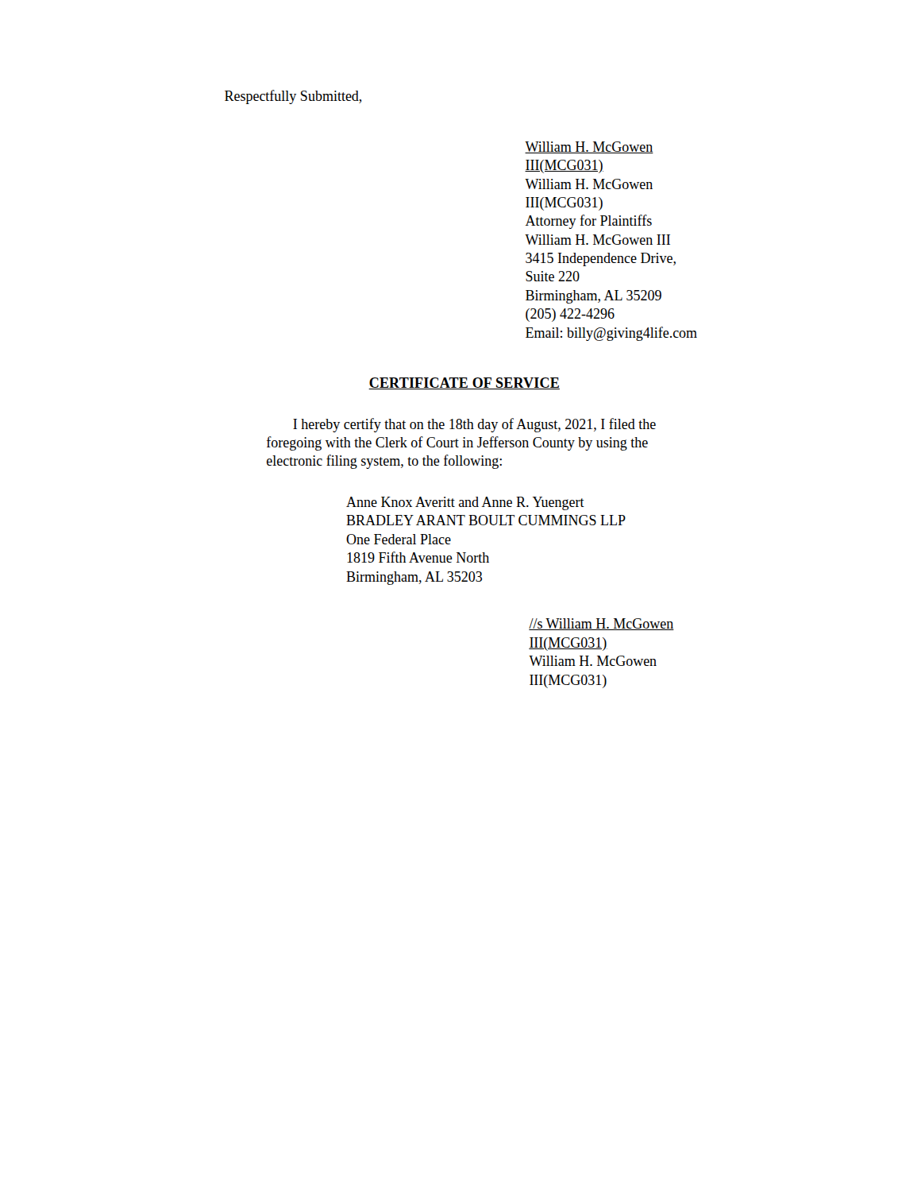Respectfully Submitted,
William H. McGowen III(MCG031)
William H. McGowen III(MCG031)
Attorney for Plaintiffs
William H. McGowen III
3415 Independence Drive, Suite 220
Birmingham, AL 35209
(205) 422-4296
Email: billy@giving4life.com
CERTIFICATE OF SERVICE
I hereby certify that on the 18th day of August, 2021, I filed the foregoing with the Clerk of Court in Jefferson County by using the electronic filing system, to the following:
Anne Knox Averitt and Anne R. Yuengert
BRADLEY ARANT BOULT CUMMINGS LLP
One Federal Place
1819 Fifth Avenue North
Birmingham, AL 35203
//s William H. McGowen III(MCG031)
William H. McGowen III(MCG031)